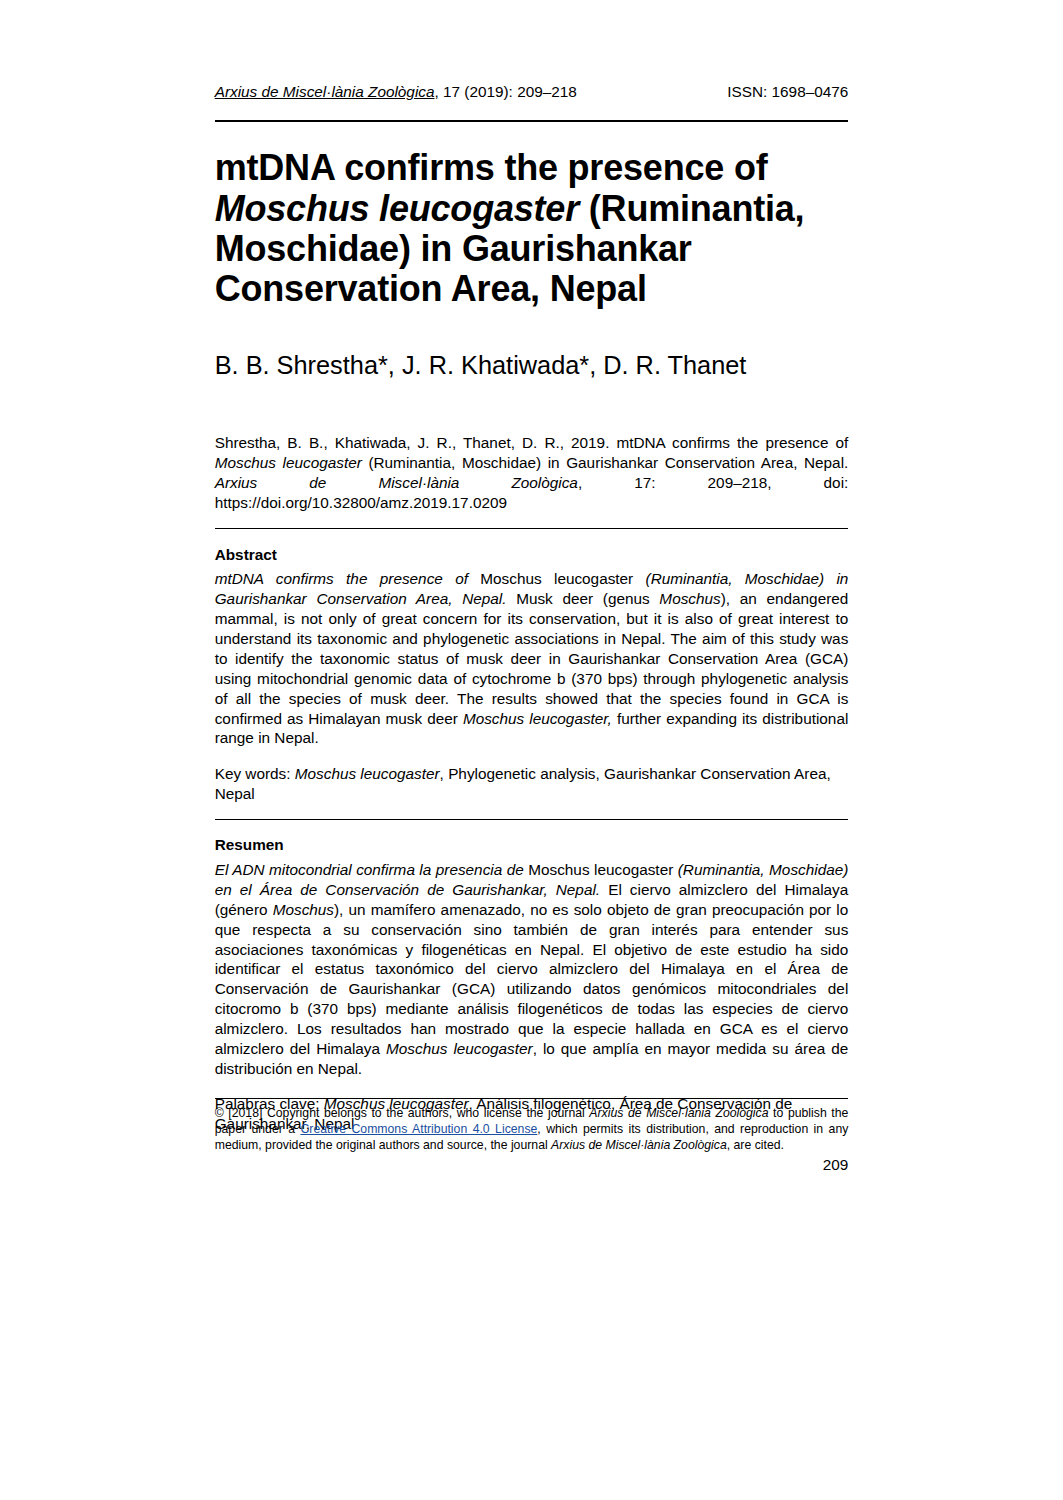Arxius de Miscel·lània Zoològica, 17 (2019): 209–218
ISSN: 1698–0476
mtDNA confirms the presence of Moschus leucogaster (Ruminantia, Moschidae) in Gaurishankar Conservation Area, Nepal
B. B. Shrestha*, J. R. Khatiwada*, D. R. Thanet
Shrestha, B. B., Khatiwada, J. R., Thanet, D. R., 2019. mtDNA confirms the presence of Moschus leucogaster (Ruminantia, Moschidae) in Gaurishankar Conservation Area, Nepal. Arxius de Miscel·lània Zoològica, 17: 209–218, doi: https://doi.org/10.32800/amz.2019.17.0209
Abstract
mtDNA confirms the presence of Moschus leucogaster (Ruminantia, Moschidae) in Gaurishankar Conservation Area, Nepal. Musk deer (genus Moschus), an endangered mammal, is not only of great concern for its conservation, but it is also of great interest to understand its taxonomic and phylogenetic associations in Nepal. The aim of this study was to identify the taxonomic status of musk deer in Gaurishankar Conservation Area (GCA) using mitochondrial genomic data of cytochrome b (370 bps) through phylogenetic analysis of all the species of musk deer. The results showed that the species found in GCA is confirmed as Himalayan musk deer Moschus leucogaster, further expanding its distributional range in Nepal.
Key words: Moschus leucogaster, Phylogenetic analysis, Gaurishankar Conservation Area, Nepal
Resumen
El ADN mitocondrial confirma la presencia de Moschus leucogaster (Ruminantia, Moschidae) en el Área de Conservación de Gaurishankar, Nepal. El ciervo almizclero del Himalaya (género Moschus), un mamífero amenazado, no es solo objeto de gran preocupación por lo que respecta a su conservación sino también de gran interés para entender sus asociaciones taxonómicas y filogenéticas en Nepal. El objetivo de este estudio ha sido identificar el estatus taxonómico del ciervo almizclero del Himalaya en el Área de Conservación de Gaurishankar (GCA) utilizando datos genómicos mitocondriales del citocromo b (370 bps) mediante análisis filogenéticos de todas las especies de ciervo almizclero. Los resultados han mostrado que la especie hallada en GCA es el ciervo almizclero del Himalaya Moschus leucogaster, lo que amplía en mayor medida su área de distribución en Nepal.
Palabras clave: Moschus leucogaster, Análisis filogenético, Área de Conservación de Gaurishankar, Nepal
© [2018] Copyright belongs to the authors, who license the journal Arxius de Miscel·lània Zoològica to publish the paper under a Creative Commons Attribution 4.0 License, which permits its distribution, and reproduction in any medium, provided the original authors and source, the journal Arxius de Miscel·lània Zoològica, are cited.
209